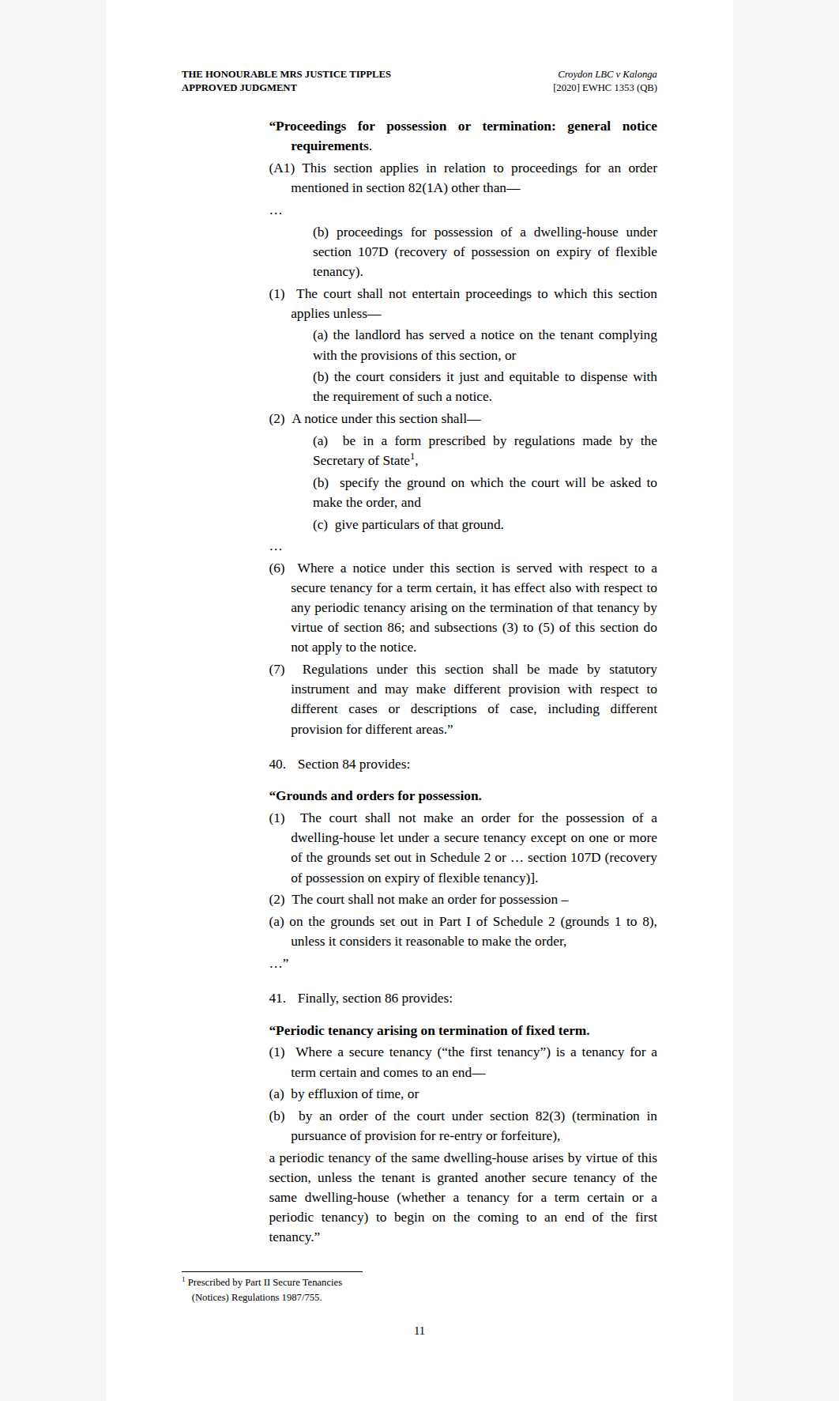The Honourable Mrs Justice Tipples
Approved Judgment
Croydon LBC v Kalonga
[2020] EWHC 1353 (QB)
“Proceedings for possession or termination: general notice requirements.
(A1) This section applies in relation to proceedings for an order mentioned in section 82(1A) other than—
…
(b) proceedings for possession of a dwelling-house under section 107D (recovery of possession on expiry of flexible tenancy).
(1) The court shall not entertain proceedings to which this section applies unless—
(a) the landlord has served a notice on the tenant complying with the provisions of this section, or
(b) the court considers it just and equitable to dispense with the requirement of such a notice.
(2) A notice under this section shall—
(a) be in a form prescribed by regulations made by the Secretary of State1,
(b) specify the ground on which the court will be asked to make the order, and
(c) give particulars of that ground.
…
(6) Where a notice under this section is served with respect to a secure tenancy for a term certain, it has effect also with respect to any periodic tenancy arising on the termination of that tenancy by virtue of section 86; and subsections (3) to (5) of this section do not apply to the notice.
(7) Regulations under this section shall be made by statutory instrument and may make different provision with respect to different cases or descriptions of case, including different provision for different areas.”
40.
Section 84 provides:
“Grounds and orders for possession.
(1) The court shall not make an order for the possession of a dwelling-house let under a secure tenancy except on one or more of the grounds set out in Schedule 2 or … section 107D (recovery of possession on expiry of flexible tenancy)].
(2) The court shall not make an order for possession –
(a) on the grounds set out in Part I of Schedule 2 (grounds 1 to 8), unless it considers it reasonable to make the order,
…”
41.
Finally, section 86 provides:
“Periodic tenancy arising on termination of fixed term.
(1) Where a secure tenancy (“the first tenancy”) is a tenancy for a term certain and comes to an end—
(a) by effluxion of time, or
(b) by an order of the court under section 82(3) (termination in pursuance of provision for re-entry or forfeiture),
a periodic tenancy of the same dwelling-house arises by virtue of this section, unless the tenant is granted another secure tenancy of the same dwelling-house (whether a tenancy for a term certain or a periodic tenancy) to begin on the coming to an end of the first tenancy.”
1 Prescribed by Part II Secure Tenancies (Notices) Regulations 1987/755.
11